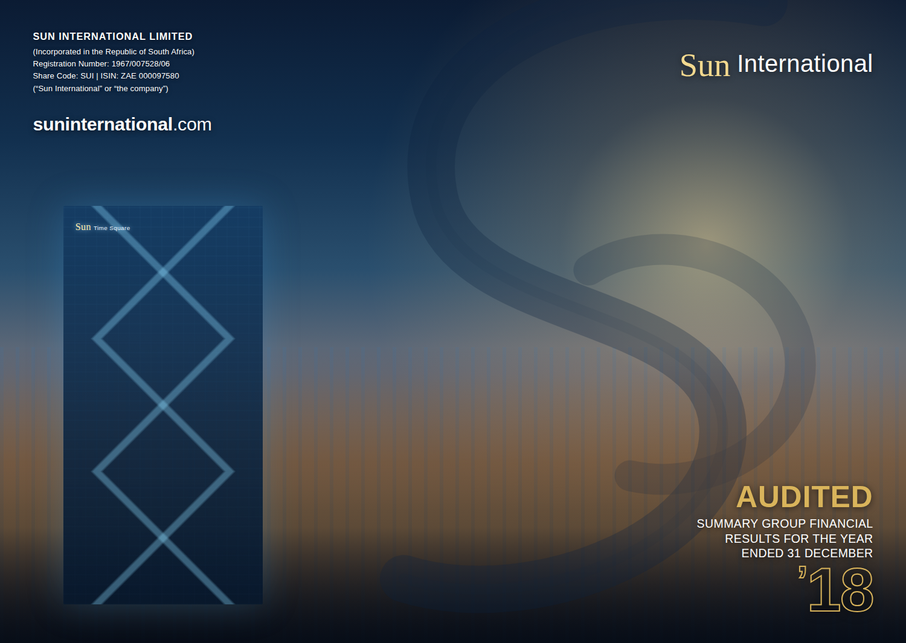Sun Time Square
Sun International Limited
(Incorporated in the Republic of South Africa)
Registration Number: 1967/007528/06
Share Code: SUI | ISIN: ZAE 000097580
(“Sun International” or “the company”)
suninternational.com
Sun International
AUDITED
Summary Group Financial
Results for the Year
Ended 31 December
’18